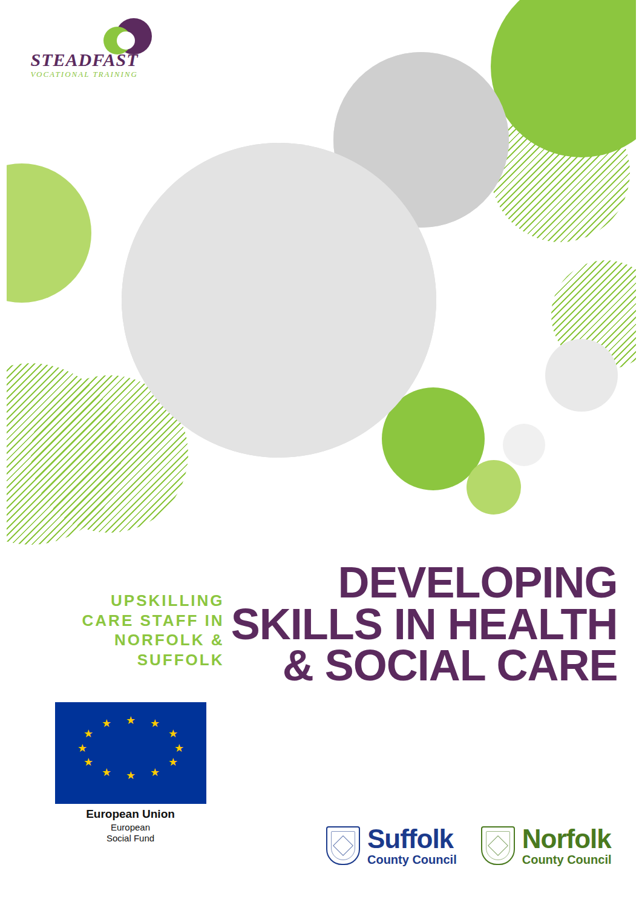STEADFAST VOCATIONAL TRAINING
Developing Skills in Health & Social Care
Upskilling care staff in Norfolk & Suffolk
★ ★ ★ ★ ★ ★ ★ ★ ★ ★ ★ ★
European Union European
Social Fund
Suffolk County Council
Norfolk County Council